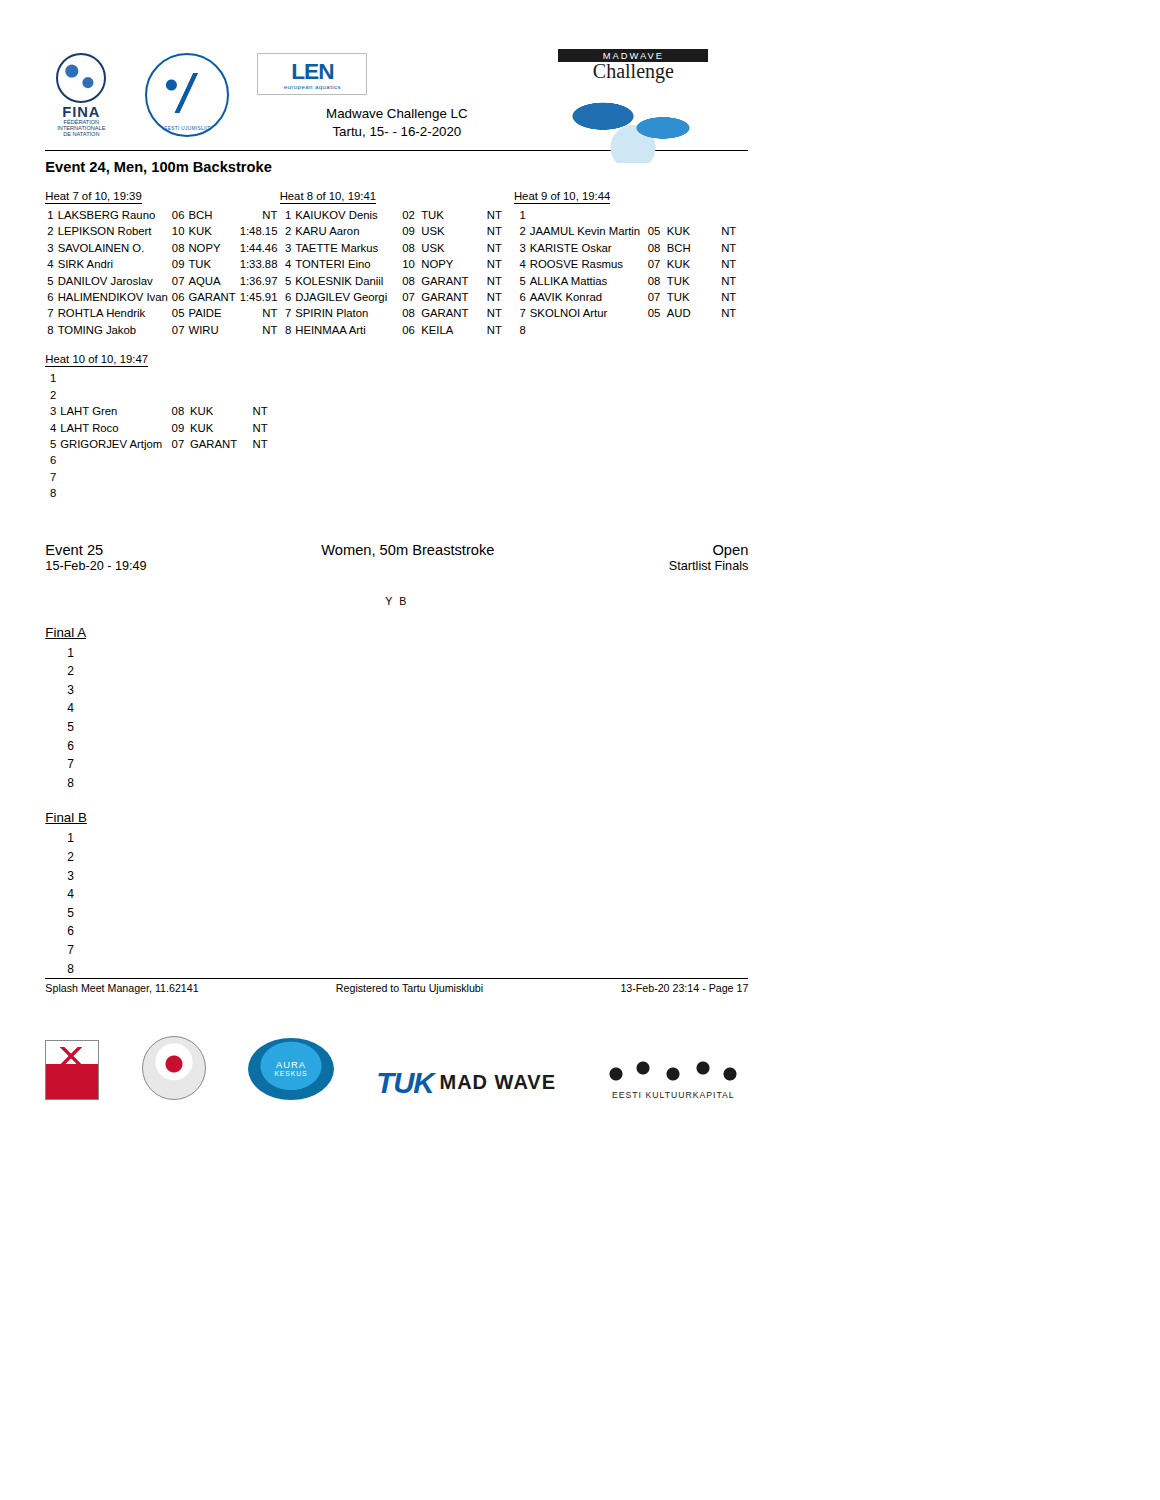FINA
FÉDÉRATION
INTERNATIONALE
DE NATATION
EESTI UJUMISLIIT
LEN
european aquatics
Madwave Challenge LC
Tartu, 15- - 16-2-2020
MADWAVE
Challenge
Event 24, Men, 100m Backstroke
Heat 7 of 10, 19:39
| 1 | LAKSBERG Rauno | 06 | BCH | NT |
| 2 | LEPIKSON Robert | 10 | KUK | 1:48.15 |
| 3 | SAVOLAINEN O. | 08 | NOPY | 1:44.46 |
| 4 | SIRK Andri | 09 | TUK | 1:33.88 |
| 5 | DANILOV Jaroslav | 07 | AQUA | 1:36.97 |
| 6 | HALIMENDIKOV Ivan | 06 | GARANT | 1:45.91 |
| 7 | ROHTLA Hendrik | 05 | PAIDE | NT |
| 8 | TOMING Jakob | 07 | WIRU | NT |
Heat 10 of 10, 19:47
| 1 | | | | |
| 2 | | | | |
| 3 | LAHT Gren | 08 | KUK | NT |
| 4 | LAHT Roco | 09 | KUK | NT |
| 5 | GRIGORJEV Artjom | 07 | GARANT | NT |
| 6 | | | | |
| 7 | | | | |
| 8 | | | | |
Heat 8 of 10, 19:41
| 1 | KAIUKOV Denis | 02 | TUK | NT |
| 2 | KARU Aaron | 09 | USK | NT |
| 3 | TAETTE Markus | 08 | USK | NT |
| 4 | TONTERI Eino | 10 | NOPY | NT |
| 5 | KOLESNIK Daniil | 08 | GARANT | NT |
| 6 | DJAGILEV Georgi | 07 | GARANT | NT |
| 7 | SPIRIN Platon | 08 | GARANT | NT |
| 8 | HEINMAA Arti | 06 | KEILA | NT |
Heat 9 of 10, 19:44
| 1 | | | | |
| 2 | JAAMUL Kevin Martin | 05 | KUK | NT |
| 3 | KARISTE Oskar | 08 | BCH | NT |
| 4 | ROOSVE Rasmus | 07 | KUK | NT |
| 5 | ALLIKA Mattias | 08 | TUK | NT |
| 6 | AAVIK Konrad | 07 | TUK | NT |
| 7 | SKOLNOI Artur | 05 | AUD | NT |
| 8 | | | | |
Event 25
Women, 50m Breaststroke
Open
15-Feb-20 - 19:49
Startlist Finals
Y B
Final A
1
2
3
4
5
6
7
8
Final B
1
2
3
4
5
6
7
8
Splash Meet Manager, 11.62141
Registered to Tartu Ujumisklubi
13-Feb-20 23:14 - Page 17
AURA
KESKUS
TUK
MAD WAVE
EESTI KULTUURKAPITAL